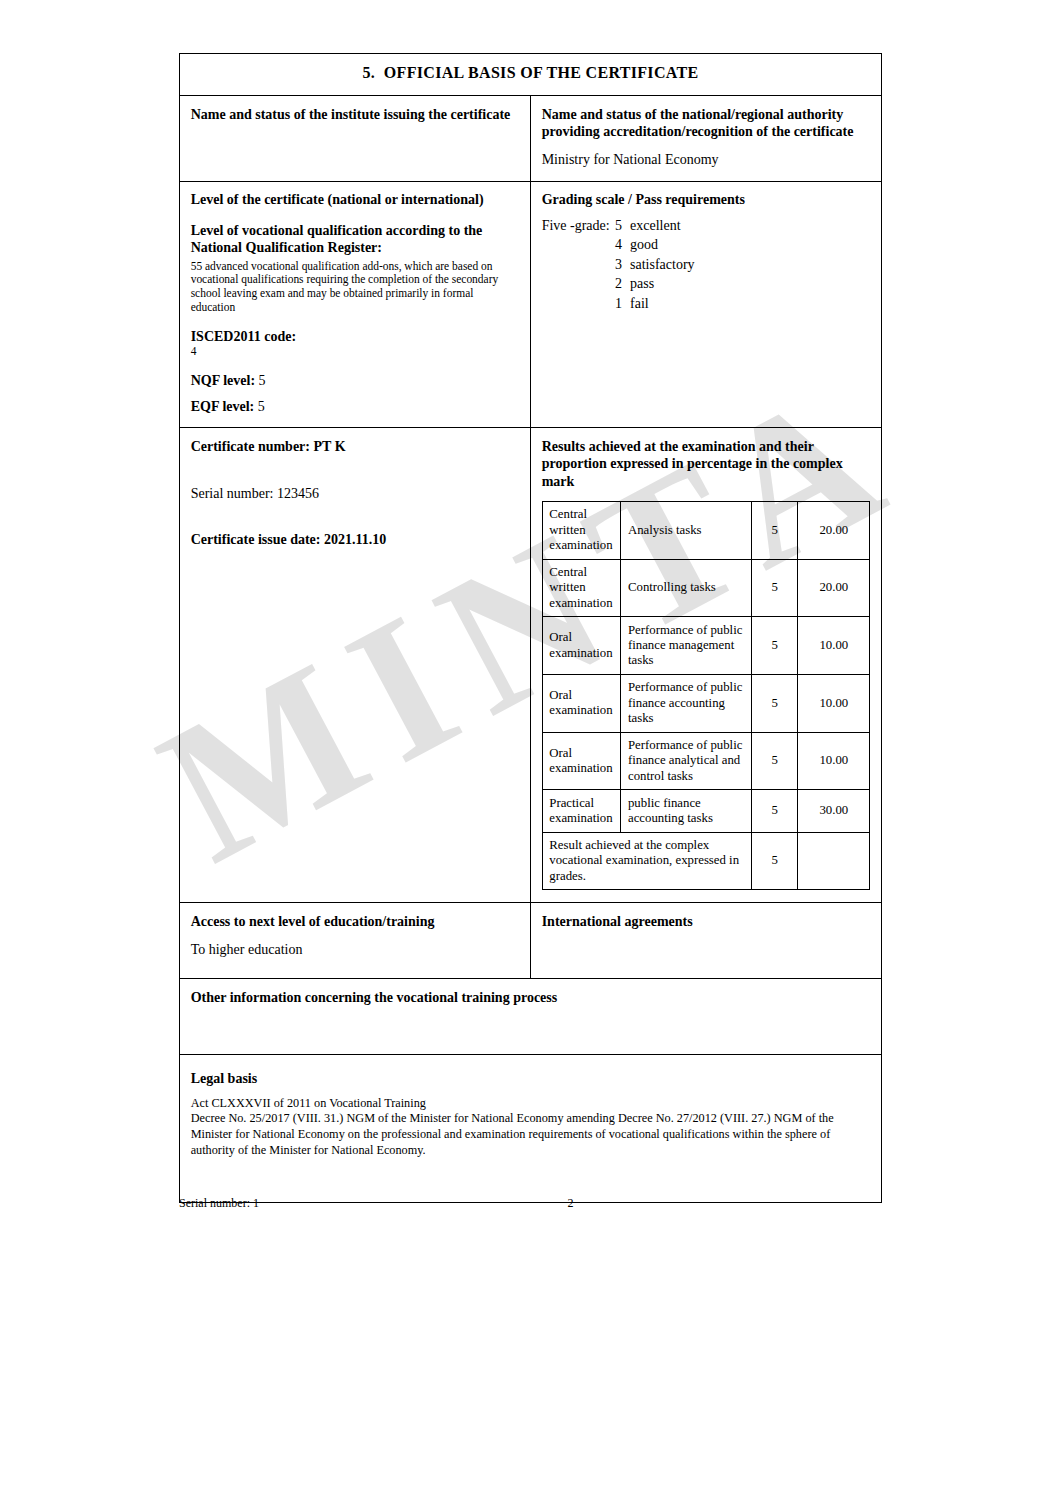MINTA
| 5. OFFICIAL BASIS OF THE CERTIFICATE |
| Name and status of the institute issuing the certificate | Name and status of the national/regional authority providing accreditation/recognition of the certificate Ministry for National Economy |
| Level of the certificate (national or international) Level of vocational qualification according to the National Qualification Register: 55 advanced vocational qualification add-ons, which are based on vocational qualifications requiring the completion of the secondary school leaving exam and may be obtained primarily in formal education ISCED2011 code: 4 NQF level: 5 EQF level: 5 | Grading scale / Pass requirements / Five -grade: / 5 / excellent / / / 4 / good / / / 3 / satisfactory / / / 2 / pass / / / 1 / fail / |
| Certificate number: PT K Serial number: 123456 Certificate issue date: 2021.11.10 | Results achieved at the examination and their proportion expressed in percentage in the complex mark / Central written examination / Analysis tasks / 5 / 20.00 / / Central written examination / Controlling tasks / 5 / 20.00 / / Oral examination / Performance of public finance management tasks / 5 / 10.00 / / Oral examination / Performance of public finance accounting tasks / 5 / 10.00 / / Oral examination / Performance of public finance analytical and control tasks / 5 / 10.00 / / Practical examination / public finance accounting tasks / 5 / 30.00 / / Result achieved at the complex vocational examination, expressed in grades. / 5 / / |
| Access to next level of education/training To higher education | International agreements |
| Other information concerning the vocational training process |
| Legal basis Act CLXXXVII of 2011 on Vocational Training Decree No. 25/2017 (VIII. 31.) NGM of the Minister for National Economy amending Decree No. 27/2012 (VIII. 27.) NGM of the Minister for National Economy on the professional and examination requirements of vocational qualifications within the sphere of authority of the Minister for National Economy. |
Serial number: 1
2